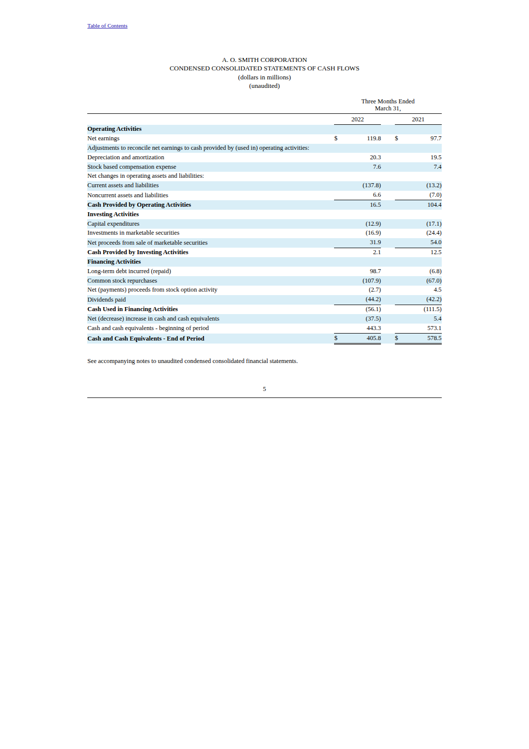Table of Contents
A. O. SMITH CORPORATION
CONDENSED CONSOLIDATED STATEMENTS OF CASH FLOWS
(dollars in millions)
(unaudited)
| | Three Months Ended March 31, |
| | 2022 | | 2021 |
| Operating Activities | | | | | |
| Net earnings | $ | 119.8 | | $ | 97.7 |
| Adjustments to reconcile net earnings to cash provided by (used in) operating activities: | | | | | |
| Depreciation and amortization | | 20.3 | | | 19.5 |
| Stock based compensation expense | | 7.6 | | | 7.4 |
| Net changes in operating assets and liabilities: | | | | | |
| Current assets and liabilities | | (137.8) | | | (13.2) |
| Noncurrent assets and liabilities | | 6.6 | | | (7.0) |
| Cash Provided by Operating Activities | | 16.5 | | | 104.4 |
| Investing Activities | | | | | |
| Capital expenditures | | (12.9) | | | (17.1) |
| Investments in marketable securities | | (16.9) | | | (24.4) |
| Net proceeds from sale of marketable securities | | 31.9 | | | 54.0 |
| Cash Provided by Investing Activities | | 2.1 | | | 12.5 |
| Financing Activities | | | | | |
| Long-term debt incurred (repaid) | | 98.7 | | | (6.8) |
| Common stock repurchases | | (107.9) | | | (67.0) |
| Net (payments) proceeds from stock option activity | | (2.7) | | | 4.5 |
| Dividends paid | | (44.2) | | | (42.2) |
| Cash Used in Financing Activities | | (56.1) | | | (111.5) |
| Net (decrease) increase in cash and cash equivalents | | (37.5) | | | 5.4 |
| Cash and cash equivalents - beginning of period | | 443.3 | | | 573.1 |
| Cash and Cash Equivalents - End of Period | $ | 405.8 | | $ | 578.5 |
See accompanying notes to unaudited condensed consolidated financial statements.
5